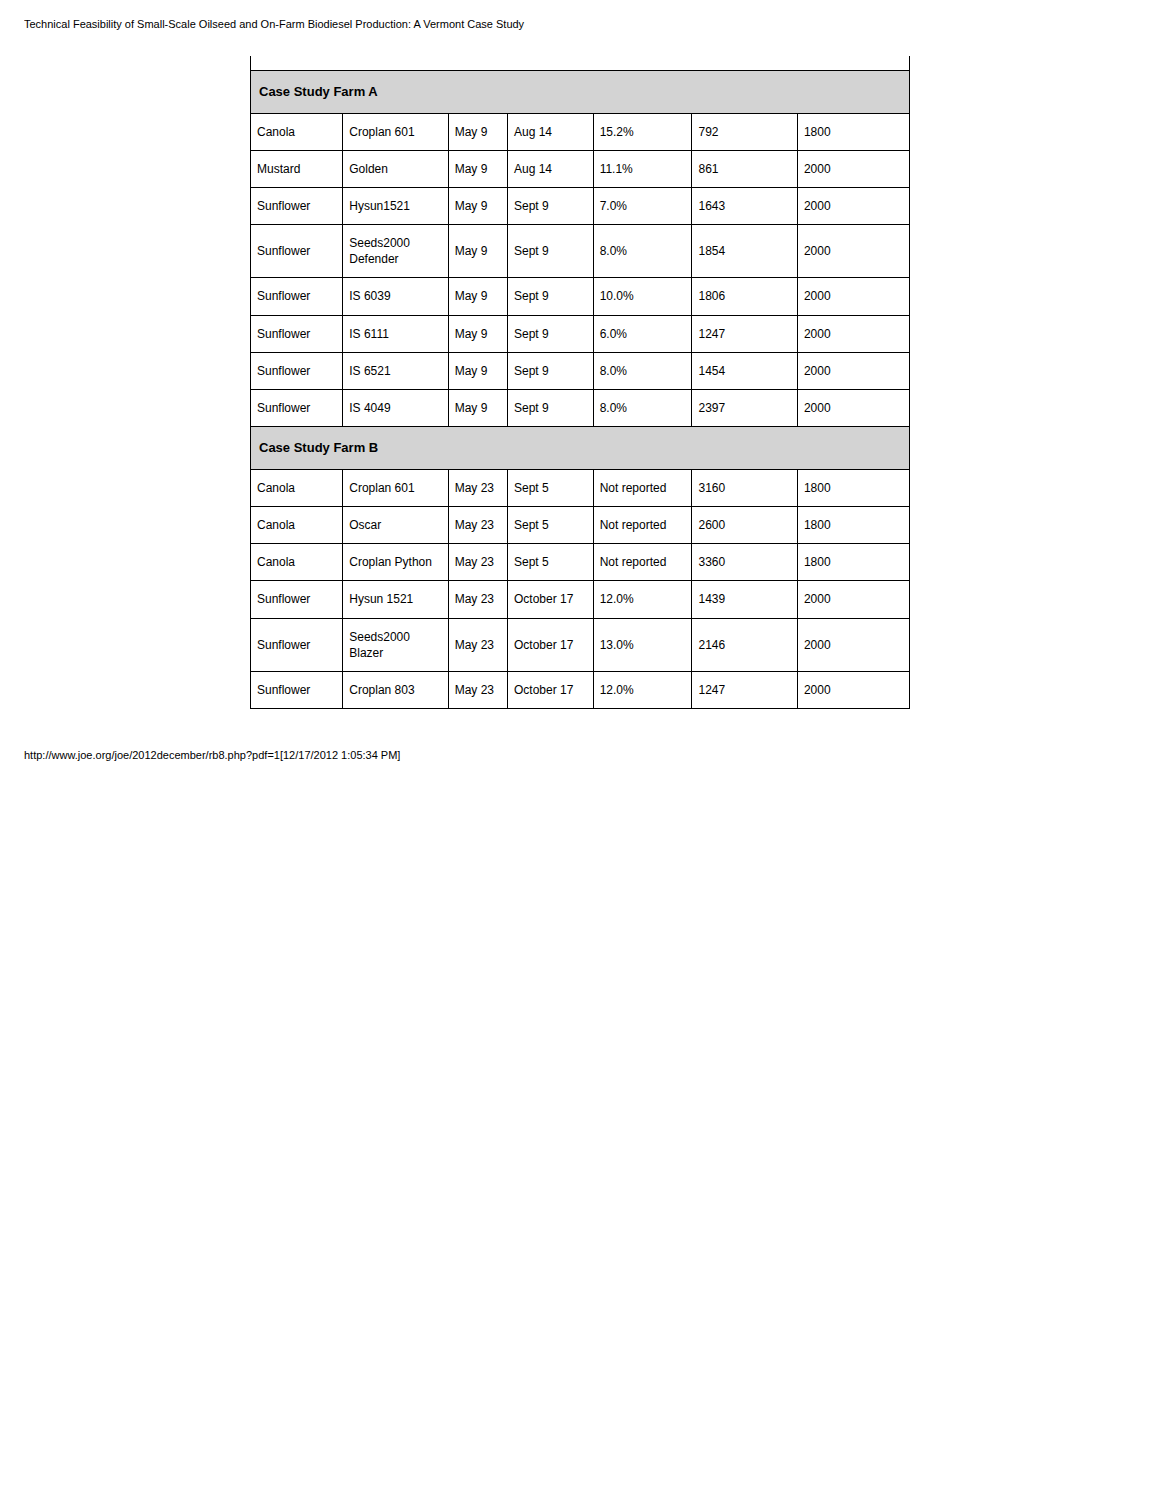Technical Feasibility of Small-Scale Oilseed and On-Farm Biodiesel Production: A Vermont Case Study
| Case Study Farm A |
| Canola | Croplan 601 | May 9 | Aug 14 | 15.2% | 792 | 1800 |
| Mustard | Golden | May 9 | Aug 14 | 11.1% | 861 | 2000 |
| Sunflower | Hysun1521 | May 9 | Sept 9 | 7.0% | 1643 | 2000 |
| Sunflower | Seeds2000 Defender | May 9 | Sept 9 | 8.0% | 1854 | 2000 |
| Sunflower | IS 6039 | May 9 | Sept 9 | 10.0% | 1806 | 2000 |
| Sunflower | IS 6111 | May 9 | Sept 9 | 6.0% | 1247 | 2000 |
| Sunflower | IS 6521 | May 9 | Sept 9 | 8.0% | 1454 | 2000 |
| Sunflower | IS 4049 | May 9 | Sept 9 | 8.0% | 2397 | 2000 |
| Case Study Farm B |
| Canola | Croplan 601 | May 23 | Sept 5 | Not reported | 3160 | 1800 |
| Canola | Oscar | May 23 | Sept 5 | Not reported | 2600 | 1800 |
| Canola | Croplan Python | May 23 | Sept 5 | Not reported | 3360 | 1800 |
| Sunflower | Hysun 1521 | May 23 | October 17 | 12.0% | 1439 | 2000 |
| Sunflower | Seeds2000 Blazer | May 23 | October 17 | 13.0% | 2146 | 2000 |
| Sunflower | Croplan 803 | May 23 | October 17 | 12.0% | 1247 | 2000 |
http://www.joe.org/joe/2012december/rb8.php?pdf=1[12/17/2012 1:05:34 PM]